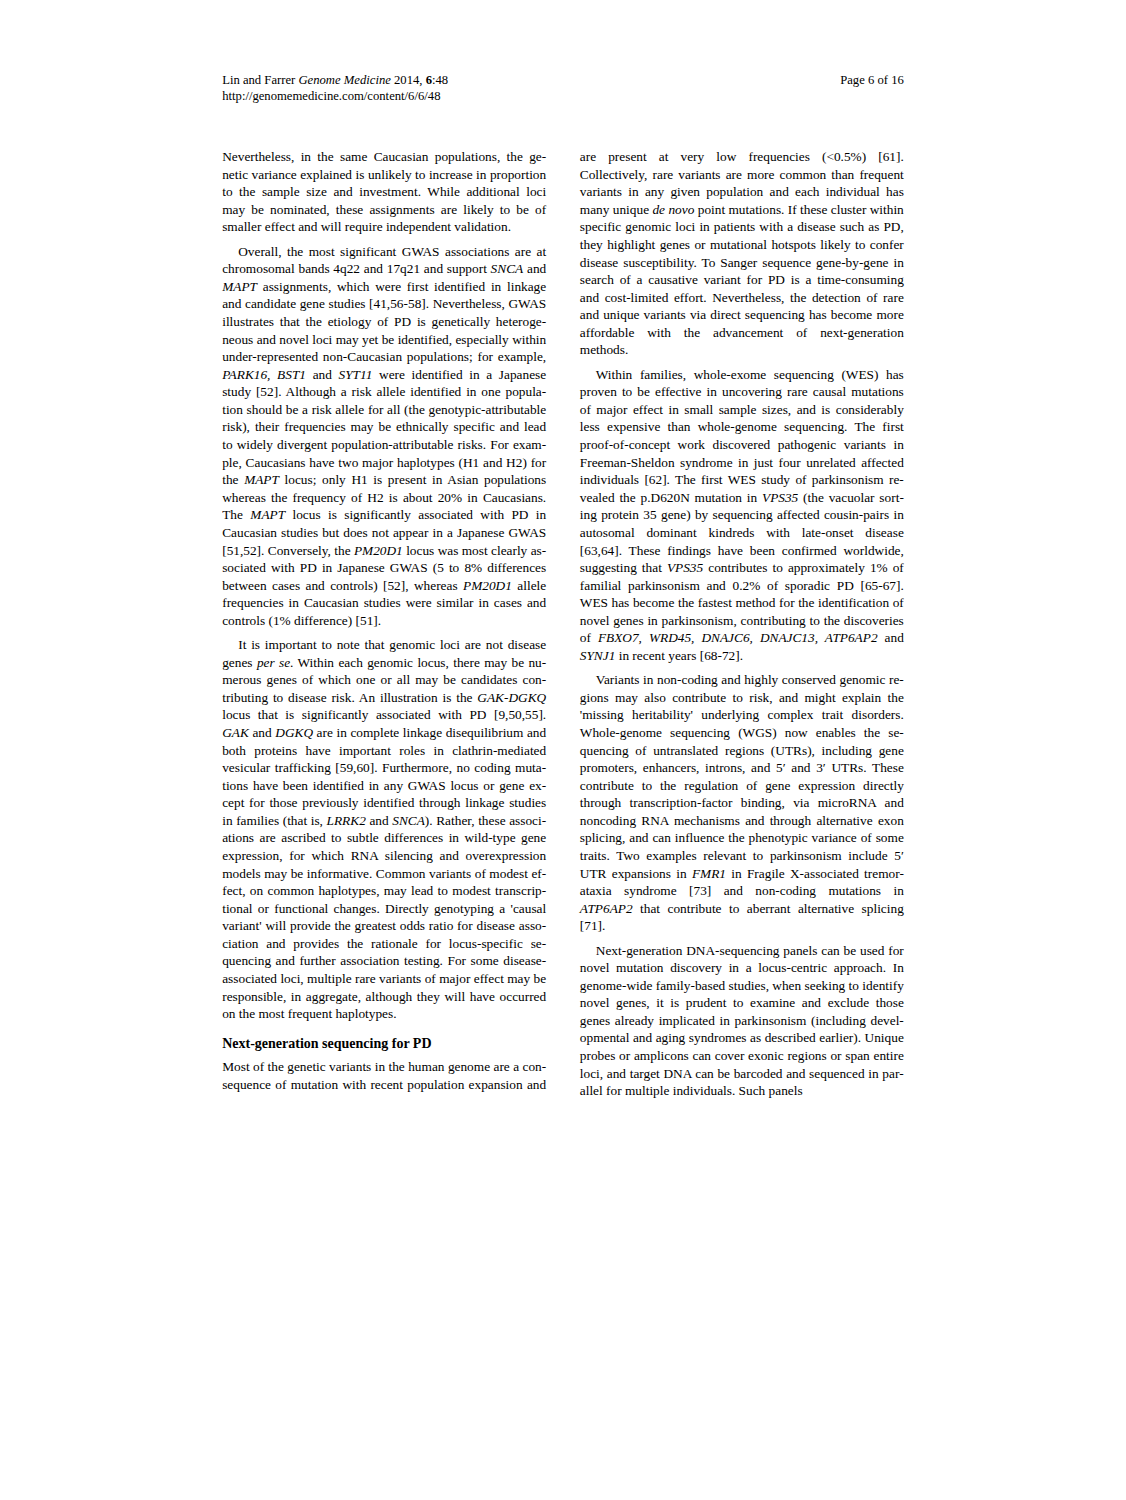Lin and Farrer Genome Medicine 2014, 6:48
http://genomemedicine.com/content/6/6/48
Page 6 of 16
Nevertheless, in the same Caucasian populations, the genetic variance explained is unlikely to increase in proportion to the sample size and investment. While additional loci may be nominated, these assignments are likely to be of smaller effect and will require independent validation.
Overall, the most significant GWAS associations are at chromosomal bands 4q22 and 17q21 and support SNCA and MAPT assignments, which were first identified in linkage and candidate gene studies [41,56-58]. Nevertheless, GWAS illustrates that the etiology of PD is genetically heterogeneous and novel loci may yet be identified, especially within under-represented non-Caucasian populations; for example, PARK16, BST1 and SYT11 were identified in a Japanese study [52]. Although a risk allele identified in one population should be a risk allele for all (the genotypic-attributable risk), their frequencies may be ethnically specific and lead to widely divergent population-attributable risks. For example, Caucasians have two major haplotypes (H1 and H2) for the MAPT locus; only H1 is present in Asian populations whereas the frequency of H2 is about 20% in Caucasians. The MAPT locus is significantly associated with PD in Caucasian studies but does not appear in a Japanese GWAS [51,52]. Conversely, the PM20D1 locus was most clearly associated with PD in Japanese GWAS (5 to 8% differences between cases and controls) [52], whereas PM20D1 allele frequencies in Caucasian studies were similar in cases and controls (1% difference) [51].
It is important to note that genomic loci are not disease genes per se. Within each genomic locus, there may be numerous genes of which one or all may be candidates contributing to disease risk. An illustration is the GAK-DGKQ locus that is significantly associated with PD [9,50,55]. GAK and DGKQ are in complete linkage disequilibrium and both proteins have important roles in clathrin-mediated vesicular trafficking [59,60]. Furthermore, no coding mutations have been identified in any GWAS locus or gene except for those previously identified through linkage studies in families (that is, LRRK2 and SNCA). Rather, these associations are ascribed to subtle differences in wild-type gene expression, for which RNA silencing and overexpression models may be informative. Common variants of modest effect, on common haplotypes, may lead to modest transcriptional or functional changes. Directly genotyping a 'causal variant' will provide the greatest odds ratio for disease association and provides the rationale for locus-specific sequencing and further association testing. For some disease-associated loci, multiple rare variants of major effect may be responsible, in aggregate, although they will have occurred on the most frequent haplotypes.
Next-generation sequencing for PD
Most of the genetic variants in the human genome are a consequence of mutation with recent population expansion and are present at very low frequencies (<0.5%) [61]. Collectively, rare variants are more common than frequent variants in any given population and each individual has many unique de novo point mutations. If these cluster within specific genomic loci in patients with a disease such as PD, they highlight genes or mutational hotspots likely to confer disease susceptibility. To Sanger sequence gene-by-gene in search of a causative variant for PD is a time-consuming and cost-limited effort. Nevertheless, the detection of rare and unique variants via direct sequencing has become more affordable with the advancement of next-generation methods.
Within families, whole-exome sequencing (WES) has proven to be effective in uncovering rare causal mutations of major effect in small sample sizes, and is considerably less expensive than whole-genome sequencing. The first proof-of-concept work discovered pathogenic variants in Freeman-Sheldon syndrome in just four unrelated affected individuals [62]. The first WES study of parkinsonism revealed the p.D620N mutation in VPS35 (the vacuolar sorting protein 35 gene) by sequencing affected cousin-pairs in autosomal dominant kindreds with late-onset disease [63,64]. These findings have been confirmed worldwide, suggesting that VPS35 contributes to approximately 1% of familial parkinsonism and 0.2% of sporadic PD [65-67]. WES has become the fastest method for the identification of novel genes in parkinsonism, contributing to the discoveries of FBXO7, WRD45, DNAJC6, DNAJC13, ATP6AP2 and SYNJ1 in recent years [68-72].
Variants in non-coding and highly conserved genomic regions may also contribute to risk, and might explain the 'missing heritability' underlying complex trait disorders. Whole-genome sequencing (WGS) now enables the sequencing of untranslated regions (UTRs), including gene promoters, enhancers, introns, and 5′ and 3′ UTRs. These contribute to the regulation of gene expression directly through transcription-factor binding, via microRNA and noncoding RNA mechanisms and through alternative exon splicing, and can influence the phenotypic variance of some traits. Two examples relevant to parkinsonism include 5′ UTR expansions in FMR1 in Fragile X-associated tremor-ataxia syndrome [73] and non-coding mutations in ATP6AP2 that contribute to aberrant alternative splicing [71].
Next-generation DNA-sequencing panels can be used for novel mutation discovery in a locus-centric approach. In genome-wide family-based studies, when seeking to identify novel genes, it is prudent to examine and exclude those genes already implicated in parkinsonism (including developmental and aging syndromes as described earlier). Unique probes or amplicons can cover exonic regions or span entire loci, and target DNA can be barcoded and sequenced in parallel for multiple individuals. Such panels